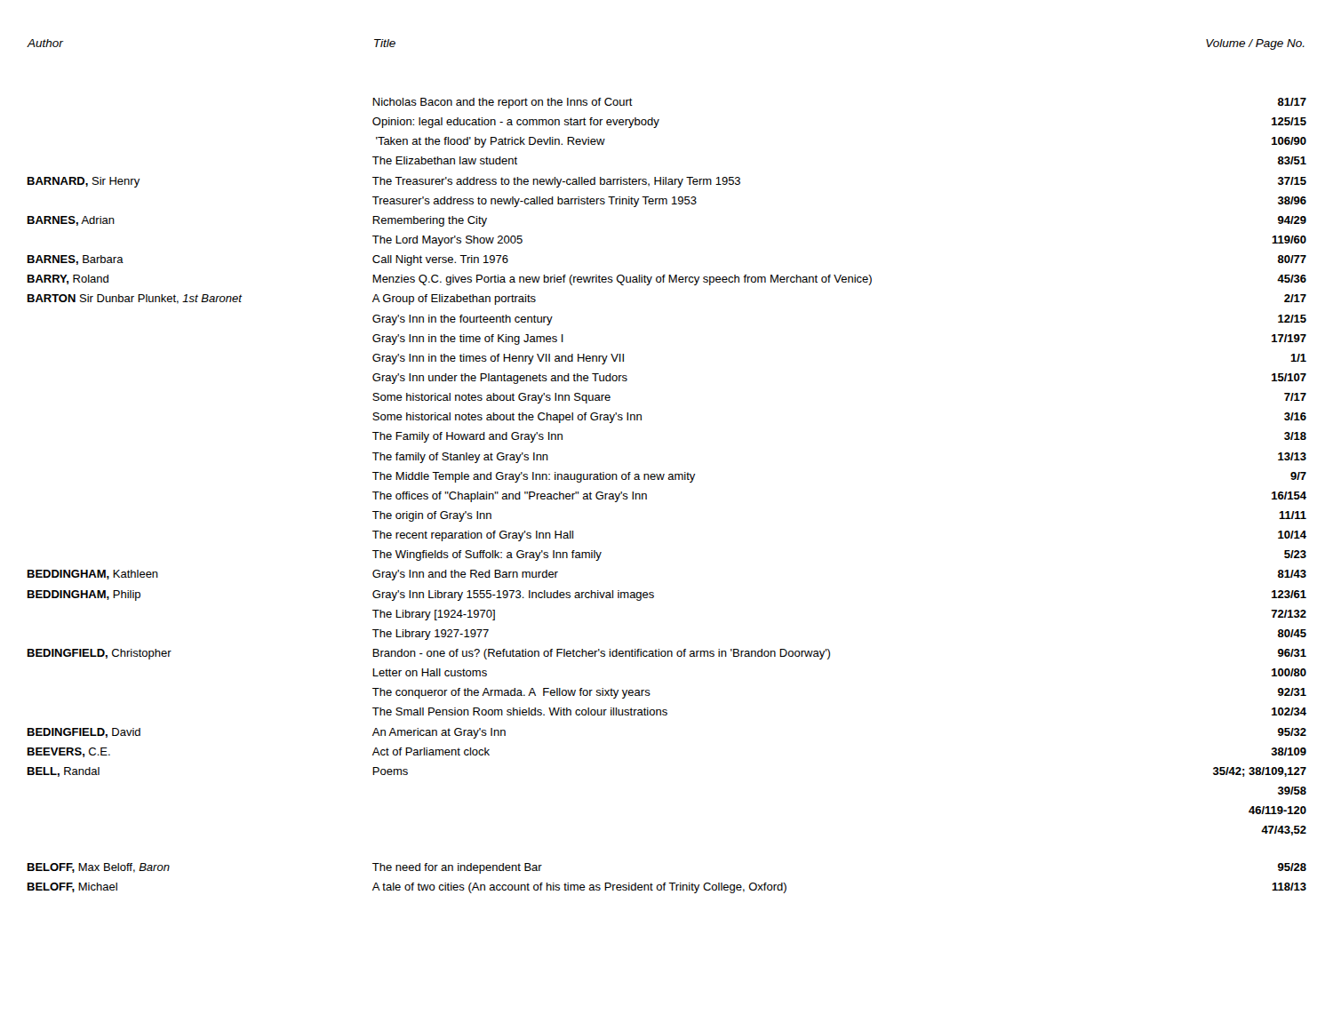| Author | Title | Volume / Page No. |
| --- | --- | --- |
| | Nicholas Bacon and the report on the Inns of Court | 81/17 |
| | Opinion: legal education - a common start for everybody | 125/15 |
| | 'Taken at the flood' by Patrick Devlin. Review | 106/90 |
| | The Elizabethan law student | 83/51 |
| BARNARD, Sir Henry | The Treasurer's address to the newly-called barristers, Hilary Term 1953 | 37/15 |
| | Treasurer's address to newly-called barristers Trinity Term 1953 | 38/96 |
| BARNES, Adrian | Remembering the City | 94/29 |
| | The Lord Mayor's Show 2005 | 119/60 |
| BARNES, Barbara | Call Night verse. Trin 1976 | 80/77 |
| BARRY, Roland | Menzies Q.C. gives Portia a new brief (rewrites Quality of Mercy speech from Merchant of Venice) | 45/36 |
| BARTON Sir Dunbar Plunket, 1st Baronet | A Group of Elizabethan portraits | 2/17 |
| | Gray's Inn in the fourteenth century | 12/15 |
| | Gray's Inn in the time of King James I | 17/197 |
| | Gray's Inn in the times of Henry VII and Henry VII | 1/1 |
| | Gray's Inn under the Plantagenets and the Tudors | 15/107 |
| | Some historical notes about Gray's Inn Square | 7/17 |
| | Some historical notes about the Chapel of Gray's Inn | 3/16 |
| | The Family of Howard and Gray's Inn | 3/18 |
| | The family of Stanley at Gray's Inn | 13/13 |
| | The Middle Temple and Gray's Inn: inauguration of a new amity | 9/7 |
| | The offices of "Chaplain" and "Preacher" at Gray's Inn | 16/154 |
| | The origin of Gray's Inn | 11/11 |
| | The recent reparation of Gray's Inn Hall | 10/14 |
| | The Wingfields of Suffolk: a Gray's Inn family | 5/23 |
| BEDDINGHAM, Kathleen | Gray's Inn and the Red Barn murder | 81/43 |
| BEDDINGHAM, Philip | Gray's Inn Library 1555-1973. Includes archival images | 123/61 |
| | The Library [1924-1970] | 72/132 |
| | The Library 1927-1977 | 80/45 |
| BEDINGFIELD, Christopher | Brandon - one of us? (Refutation of Fletcher's identification of arms in 'Brandon Doorway') | 96/31 |
| | Letter on Hall customs | 100/80 |
| | The conqueror of the Armada. A Fellow for sixty years | 92/31 |
| | The Small Pension Room shields. With colour illustrations | 102/34 |
| BEDINGFIELD, David | An American at Gray's Inn | 95/32 |
| BEEVERS, C.E. | Act of Parliament clock | 38/109 |
| BELL, Randal | Poems | 35/42; 38/109,127 |
| | | 39/58 |
| | | 46/119-120 |
| | | 47/43,52 |
| BELOFF, Max Beloff, Baron | The need for an independent Bar | 95/28 |
| BELOFF, Michael | A tale of two cities (An account of his time as President of Trinity College, Oxford) | 118/13 |